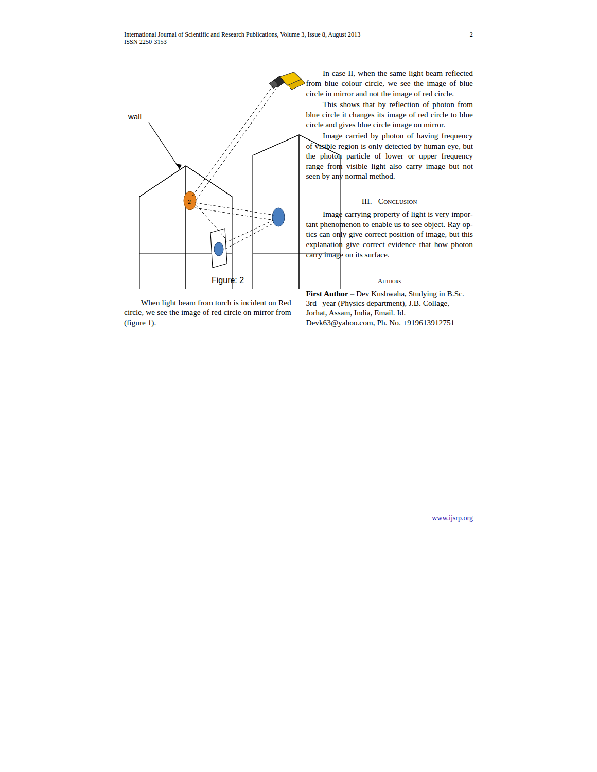International Journal of Scientific and Research Publications, Volume 3, Issue 8, August 2013
ISSN 2250-3153 2
wall 2 Figure: 2
When light beam from torch is incident on Red circle, we see the image of red circle on mirror from (figure 1).
In case II, when the same light beam reflected from blue colour circle, we see the image of blue circle in mirror and not the image of red circle.
This shows that by reflection of photon from blue circle it changes its image of red circle to blue circle and gives blue circle image on mirror.
Image carried by photon of having frequency of visible region is only detected by human eye, but the photon particle of lower or upper frequency range from visible light also carry image but not seen by any normal method.
III. Conclusion
Image carrying property of light is very important phenomenon to enable us to see object. Ray optics can only give correct position of image, but this explanation give correct evidence that how photon carry image on its surface.
Authors
First Author – Dev Kushwaha, Studying in B.Sc. 3rd year (Physics department), J.B. Collage, Jorhat, Assam, India, Email. Id. Devk63@yahoo.com, Ph. No. +919613912751
www.ijsrp.org